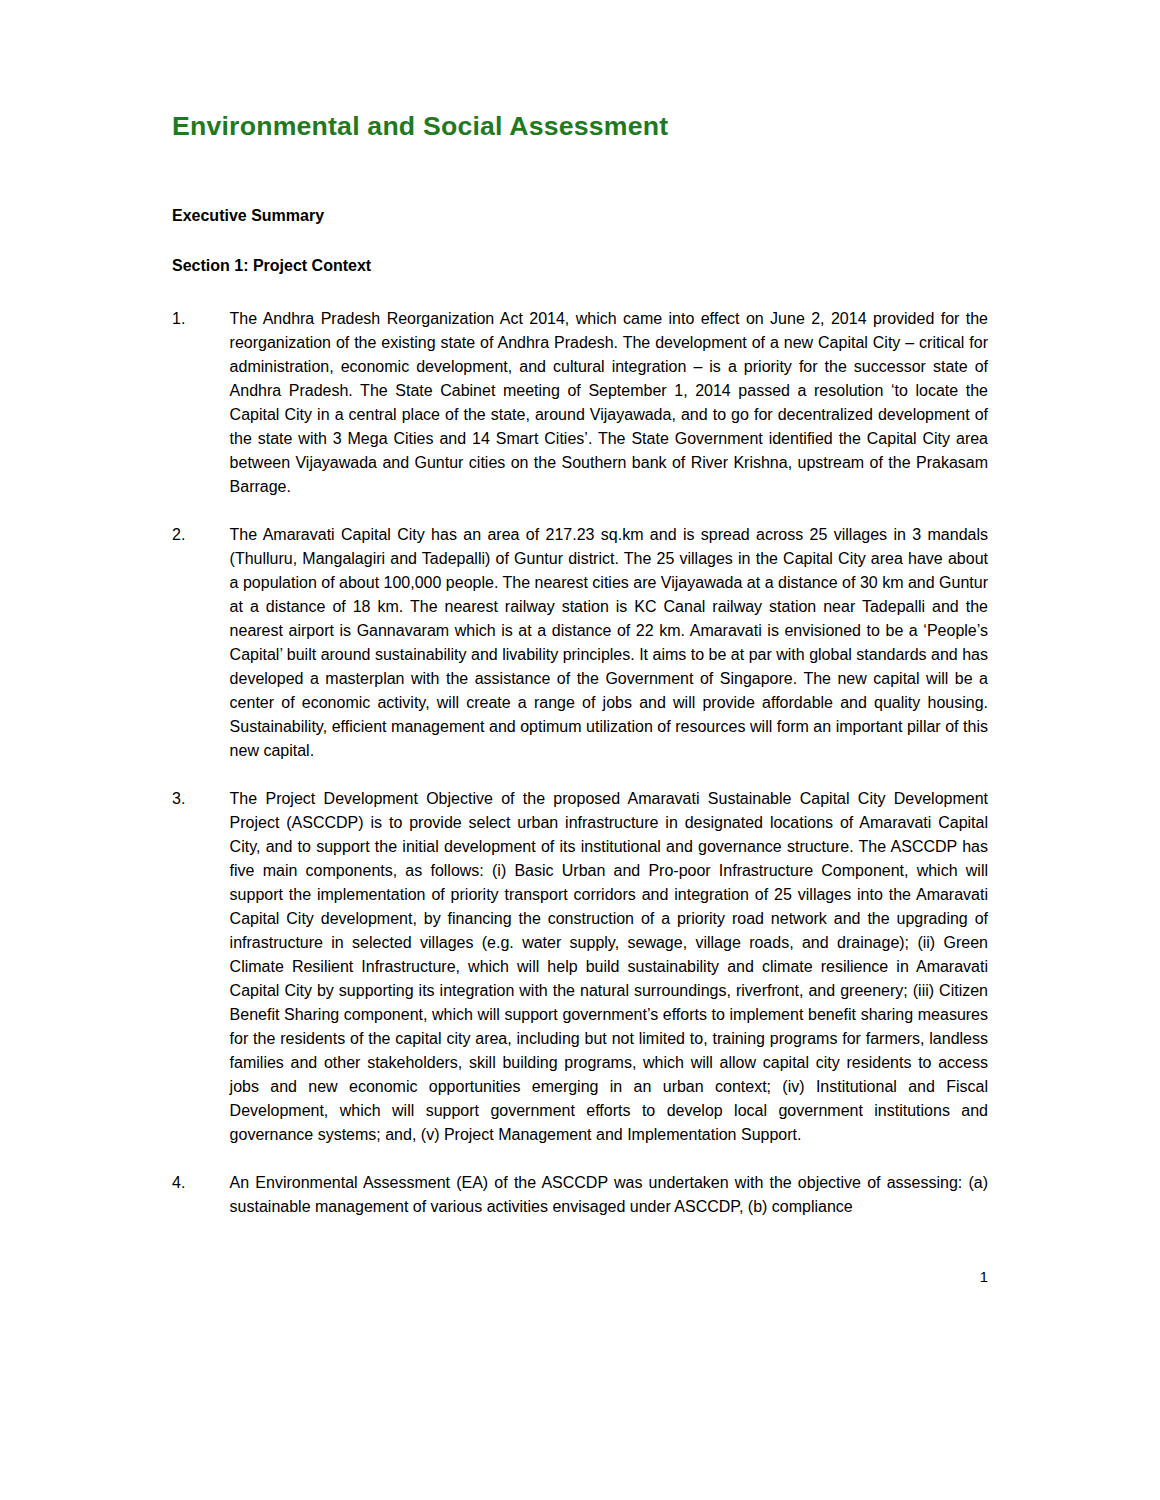Environmental and Social Assessment
Executive Summary
Section 1: Project Context
1.
The Andhra Pradesh Reorganization Act 2014, which came into effect on June 2, 2014 provided for the reorganization of the existing state of Andhra Pradesh. The development of a new Capital City – critical for administration, economic development, and cultural integration – is a priority for the successor state of Andhra Pradesh. The State Cabinet meeting of September 1, 2014 passed a resolution ‘to locate the Capital City in a central place of the state, around Vijayawada, and to go for decentralized development of the state with 3 Mega Cities and 14 Smart Cities’. The State Government identified the Capital City area between Vijayawada and Guntur cities on the Southern bank of River Krishna, upstream of the Prakasam Barrage.
2.
The Amaravati Capital City has an area of 217.23 sq.km and is spread across 25 villages in 3 mandals (Thulluru, Mangalagiri and Tadepalli) of Guntur district. The 25 villages in the Capital City area have about a population of about 100,000 people. The nearest cities are Vijayawada at a distance of 30 km and Guntur at a distance of 18 km. The nearest railway station is KC Canal railway station near Tadepalli and the nearest airport is Gannavaram which is at a distance of 22 km. Amaravati is envisioned to be a ‘People’s Capital’ built around sustainability and livability principles. It aims to be at par with global standards and has developed a masterplan with the assistance of the Government of Singapore. The new capital will be a center of economic activity, will create a range of jobs and will provide affordable and quality housing. Sustainability, efficient management and optimum utilization of resources will form an important pillar of this new capital.
3.
The Project Development Objective of the proposed Amaravati Sustainable Capital City Development Project (ASCCDP) is to provide select urban infrastructure in designated locations of Amaravati Capital City, and to support the initial development of its institutional and governance structure. The ASCCDP has five main components, as follows: (i) Basic Urban and Pro-poor Infrastructure Component, which will support the implementation of priority transport corridors and integration of 25 villages into the Amaravati Capital City development, by financing the construction of a priority road network and the upgrading of infrastructure in selected villages (e.g. water supply, sewage, village roads, and drainage); (ii) Green Climate Resilient Infrastructure, which will help build sustainability and climate resilience in Amaravati Capital City by supporting its integration with the natural surroundings, riverfront, and greenery; (iii) Citizen Benefit Sharing component, which will support government’s efforts to implement benefit sharing measures for the residents of the capital city area, including but not limited to, training programs for farmers, landless families and other stakeholders, skill building programs, which will allow capital city residents to access jobs and new economic opportunities emerging in an urban context; (iv) Institutional and Fiscal Development, which will support government efforts to develop local government institutions and governance systems; and, (v) Project Management and Implementation Support.
4.
An Environmental Assessment (EA) of the ASCCDP was undertaken with the objective of assessing: (a) sustainable management of various activities envisaged under ASCCDP, (b) compliance
1